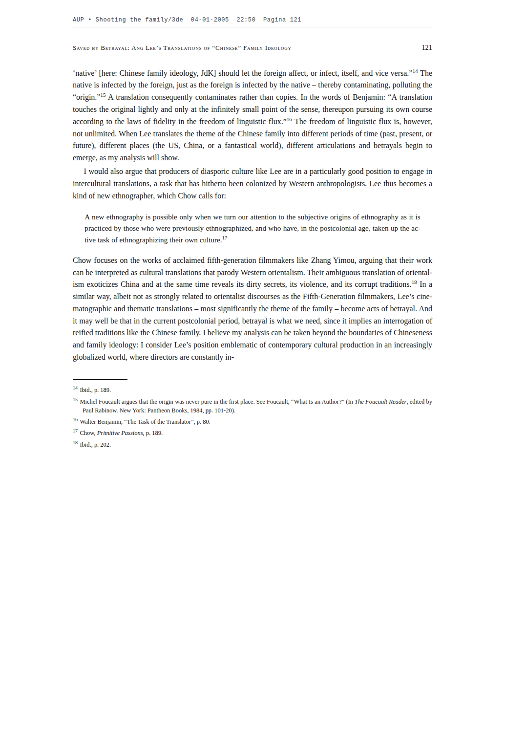AUP • Shooting the family/3de 04-01-2005 22:50 Pagina 121
Saved by Betrayal: Ang Lee’s Translations of “Chinese” Family Ideology 121
‘native’ [here: Chinese family ideology, JdK] should let the foreign affect, or infect, itself, and vice versa.”14 The native is infected by the foreign, just as the foreign is infected by the native – thereby contaminating, polluting the “origin.”15 A translation consequently contaminates rather than copies. In the words of Benjamin: “A translation touches the original lightly and only at the infinitely small point of the sense, thereupon pursuing its own course according to the laws of fidelity in the freedom of linguistic flux.”16 The freedom of linguistic flux is, however, not unlimited. When Lee translates the theme of the Chinese family into different periods of time (past, present, or future), different places (the US, China, or a fantastical world), different articulations and betrayals begin to emerge, as my analysis will show.
I would also argue that producers of diasporic culture like Lee are in a particularly good position to engage in intercultural translations, a task that has hitherto been colonized by Western anthropologists. Lee thus becomes a kind of new ethnographer, which Chow calls for:
A new ethnography is possible only when we turn our attention to the subjective origins of ethnography as it is practiced by those who were previously ethnographized, and who have, in the postcolonial age, taken up the active task of ethnographizing their own culture.17
Chow focuses on the works of acclaimed fifth-generation filmmakers like Zhang Yimou, arguing that their work can be interpreted as cultural translations that parody Western orientalism. Their ambiguous translation of orientalism exoticizes China and at the same time reveals its dirty secrets, its violence, and its corrupt traditions.18 In a similar way, albeit not as strongly related to orientalist discourses as the Fifth-Generation filmmakers, Lee’s cinematographic and thematic translations – most significantly the theme of the family – become acts of betrayal. And it may well be that in the current postcolonial period, betrayal is what we need, since it implies an interrogation of reified traditions like the Chinese family. I believe my analysis can be taken beyond the boundaries of Chineseness and family ideology: I consider Lee’s position emblematic of contemporary cultural production in an increasingly globalized world, where directors are constantly in-
14 Ibid., p. 189.
15 Michel Foucault argues that the origin was never pure in the first place. See Foucault, “What Is an Author?” (In The Foucault Reader, edited by Paul Rabinow. New York: Pantheon Books, 1984, pp. 101-20).
16 Walter Benjamin, “The Task of the Translator”, p. 80.
17 Chow, Primitive Passions, p. 189.
18 Ibid., p. 202.